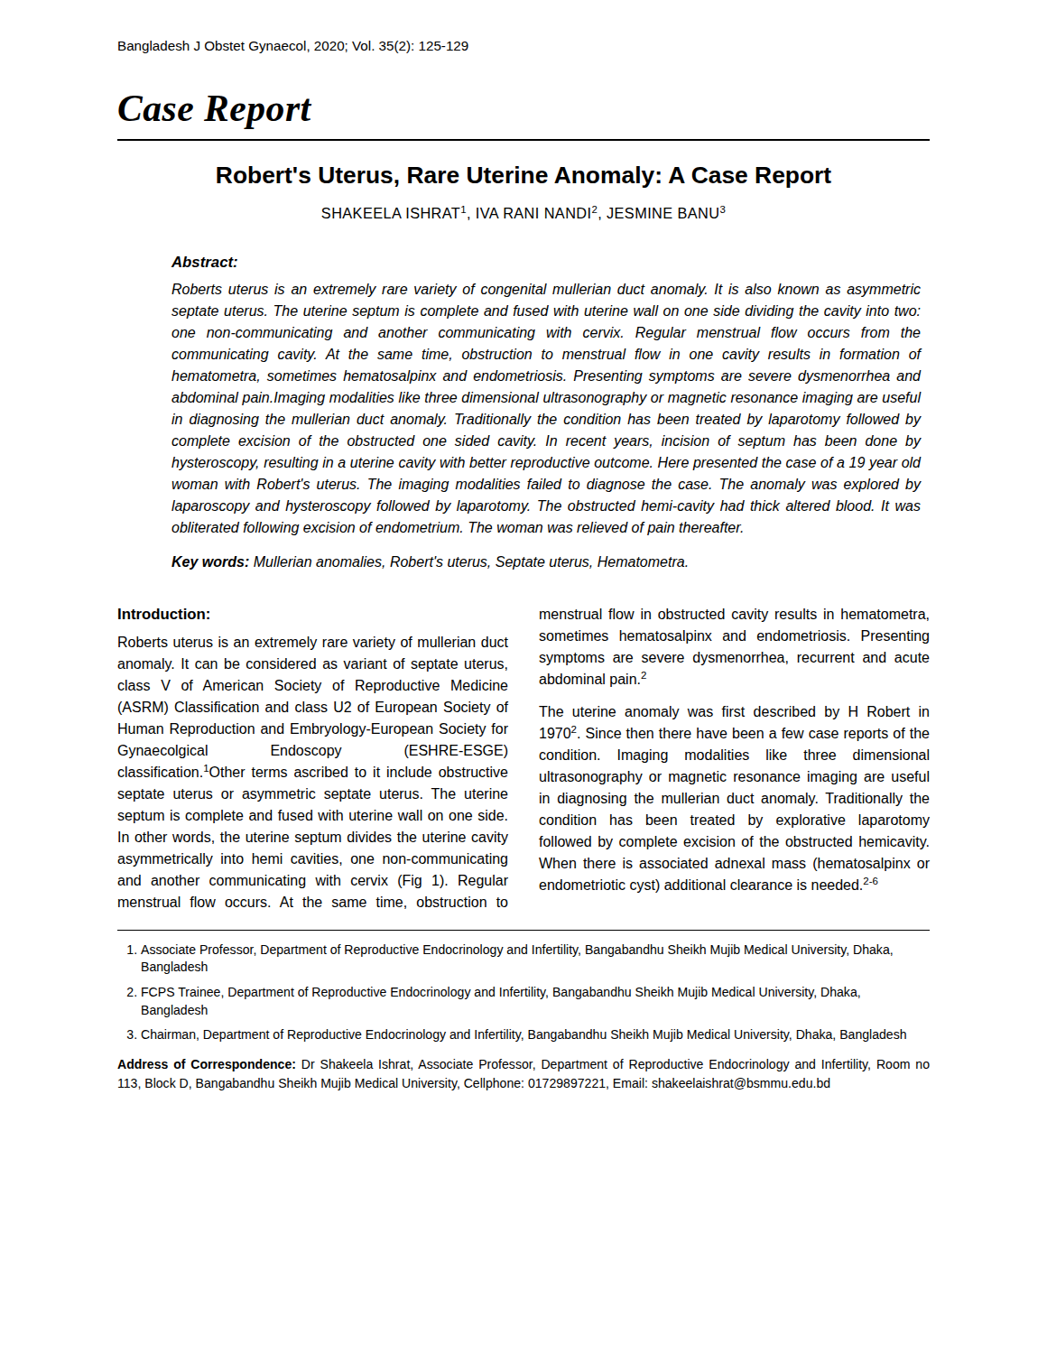Bangladesh J Obstet Gynaecol, 2020; Vol. 35(2): 125-129
Case Report
Robert's Uterus, Rare Uterine Anomaly: A Case Report
SHAKEELA ISHRAT1, IVA RANI NANDI2, JESMINE BANU3
Abstract:
Roberts uterus is an extremely rare variety of congenital mullerian duct anomaly. It is also known as asymmetric septate uterus. The uterine septum is complete and fused with uterine wall on one side dividing the cavity into two: one non-communicating and another communicating with cervix. Regular menstrual flow occurs from the communicating cavity. At the same time, obstruction to menstrual flow in one cavity results in formation of hematometra, sometimes hematosalpinx and endometriosis. Presenting symptoms are severe dysmenorrhea and abdominal pain.Imaging modalities like three dimensional ultrasonography or magnetic resonance imaging are useful in diagnosing the mullerian duct anomaly. Traditionally the condition has been treated by laparotomy followed by complete excision of the obstructed one sided cavity. In recent years, incision of septum has been done by hysteroscopy, resulting in a uterine cavity with better reproductive outcome. Here presented the case of a 19 year old woman with Robert's uterus. The imaging modalities failed to diagnose the case. The anomaly was explored by laparoscopy and hysteroscopy followed by laparotomy. The obstructed hemi-cavity had thick altered blood. It was obliterated following excision of endometrium. The woman was relieved of pain thereafter.
Key words: Mullerian anomalies, Robert's uterus, Septate uterus, Hematometra.
Introduction:
Roberts uterus is an extremely rare variety of mullerian duct anomaly. It can be considered as variant of septate uterus, class V of American Society of Reproductive Medicine (ASRM) Classification and class U2 of European Society of Human Reproduction and Embryology-European Society for Gynaecolgical Endoscopy (ESHRE-ESGE) classification.1Other terms ascribed to it include obstructive septate uterus or asymmetric septate uterus. The uterine septum is complete and fused with uterine wall on one side. In other words, the uterine septum divides the uterine cavity asymmetrically into hemi cavities, one non-communicating and another communicating with cervix (Fig 1). Regular menstrual flow occurs. At the same time, obstruction to menstrual flow in obstructed cavity results in hematometra, sometimes hematosalpinx and endometriosis. Presenting symptoms are severe dysmenorrhea, recurrent and acute abdominal pain.2
The uterine anomaly was first described by H Robert in 19702. Since then there have been a few case reports of the condition. Imaging modalities like three dimensional ultrasonography or magnetic resonance imaging are useful in diagnosing the mullerian duct anomaly. Traditionally the condition has been treated by explorative laparotomy followed by complete excision of the obstructed hemicavity. When there is associated adnexal mass (hematosalpinx or endometriotic cyst) additional clearance is needed.2-6
Associate Professor, Department of Reproductive Endocrinology and Infertility, Bangabandhu Sheikh Mujib Medical University, Dhaka, Bangladesh
FCPS Trainee, Department of Reproductive Endocrinology and Infertility, Bangabandhu Sheikh Mujib Medical University, Dhaka, Bangladesh
Chairman, Department of Reproductive Endocrinology and Infertility, Bangabandhu Sheikh Mujib Medical University, Dhaka, Bangladesh
Address of Correspondence: Dr Shakeela Ishrat, Associate Professor, Department of Reproductive Endocrinology and Infertility, Room no 113, Block D, Bangabandhu Sheikh Mujib Medical University, Cellphone: 01729897221, Email: shakeelaishrat@bsmmu.edu.bd